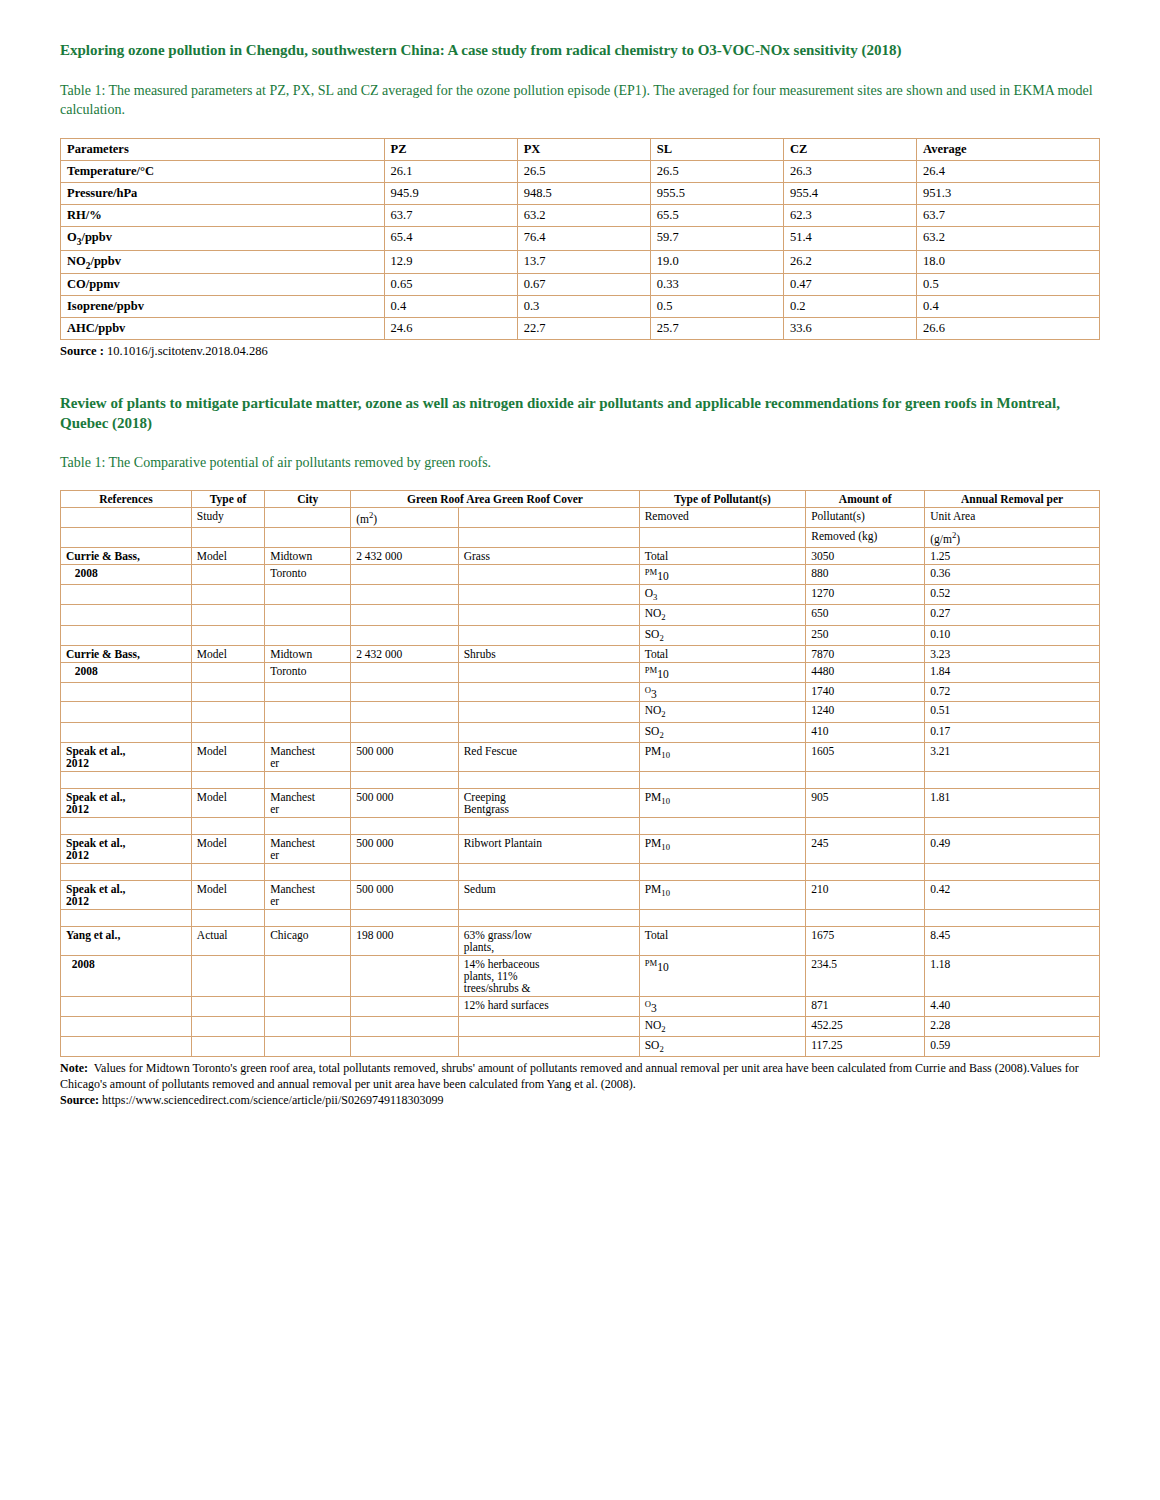Exploring ozone pollution in Chengdu, southwestern China: A case study from radical chemistry to O3-VOC-NOx sensitivity (2018)
Table 1: The measured parameters at PZ, PX, SL and CZ averaged for the ozone pollution episode (EP1). The averaged for four measurement sites are shown and used in EKMA model calculation.
| Parameters | PZ | PX | SL | CZ | Average |
| --- | --- | --- | --- | --- | --- |
| Temperature/°C | 26.1 | 26.5 | 26.5 | 26.3 | 26.4 |
| Pressure/hPa | 945.9 | 948.5 | 955.5 | 955.4 | 951.3 |
| RH/% | 63.7 | 63.2 | 65.5 | 62.3 | 63.7 |
| O 3 /ppbv | 65.4 | 76.4 | 59.7 | 51.4 | 63.2 |
| NO 2 /ppbv | 12.9 | 13.7 | 19.0 | 26.2 | 18.0 |
| CO/ppmv | 0.65 | 0.67 | 0.33 | 0.47 | 0.5 |
| Isoprene/ppbv | 0.4 | 0.3 | 0.5 | 0.2 | 0.4 |
| AHC/ppbv | 24.6 | 22.7 | 25.7 | 33.6 | 26.6 |
Source : 10.1016/j.scitotenv.2018.04.286
Review of plants to mitigate particulate matter, ozone as well as nitrogen dioxide air pollutants and applicable recommendations for green roofs in Montreal, Quebec (2018)
Table 1: The Comparative potential of air pollutants removed by green roofs.
| References | Type of | City | Green Roof Area Green Roof Cover | Type of Pollutant(s) | Amount of | Annual Removal per |
| --- | --- | --- | --- | --- | --- | --- |
| | Study | | (m 2 ) | | Removed | Pollutant(s) | Unit Area |
| | | | | | | Removed (kg) | (g/m 2 ) |
| Currie & Bass, | Model | Midtown | 2 432 000 | Grass | Total | 3050 | 1.25 |
| 2008 | | Toronto | | | PM 10 | 880 | 0.36 |
| | | | | | O 3 | 1270 | 0.52 |
| | | | | | NO 2 | 650 | 0.27 |
| | | | | | SO 2 | 250 | 0.10 |
| Currie & Bass, | Model | Midtown | 2 432 000 | Shrubs | Total | 7870 | 3.23 |
| 2008 | | Toronto | | | PM 10 | 4480 | 1.84 |
| | | | | | O 3 | 1740 | 0.72 |
| | | | | | NO 2 | 1240 | 0.51 |
| | | | | | SO 2 | 410 | 0.17 |
| Speak et al., 2012 | Model | Manchest er | 500 000 | Red Fescue | PM 10 | 1605 | 3.21 |
| Speak et al., 2012 | Model | Manchest er | 500 000 | Creeping Bentgrass | PM 10 | 905 | 1.81 |
| Speak et al., 2012 | Model | Manchest er | 500 000 | Ribwort Plantain | PM 10 | 245 | 0.49 |
| Speak et al., 2012 | Model | Manchest er | 500 000 | Sedum | PM 10 | 210 | 0.42 |
| Yang et al., | Actual | Chicago | 198 000 | 63% grass/low plants, | Total | 1675 | 8.45 |
| 2008 | | | | 14% herbaceous plants, 11% trees/shrubs & | PM 10 | 234.5 | 1.18 |
| | | | | 12% hard surfaces | O 3 | 871 | 4.40 |
| | | | | | NO 2 | 452.25 | 2.28 |
| | | | | | SO 2 | 117.25 | 0.59 |
Note: Values for Midtown Toronto's green roof area, total pollutants removed, shrubs' amount of pollutants removed and annual removal per unit area have been calculated from Currie and Bass (2008).Values for Chicago's amount of pollutants removed and annual removal per unit area have been calculated from Yang et al. (2008).
Source: https://www.sciencedirect.com/science/article/pii/S0269749118303099